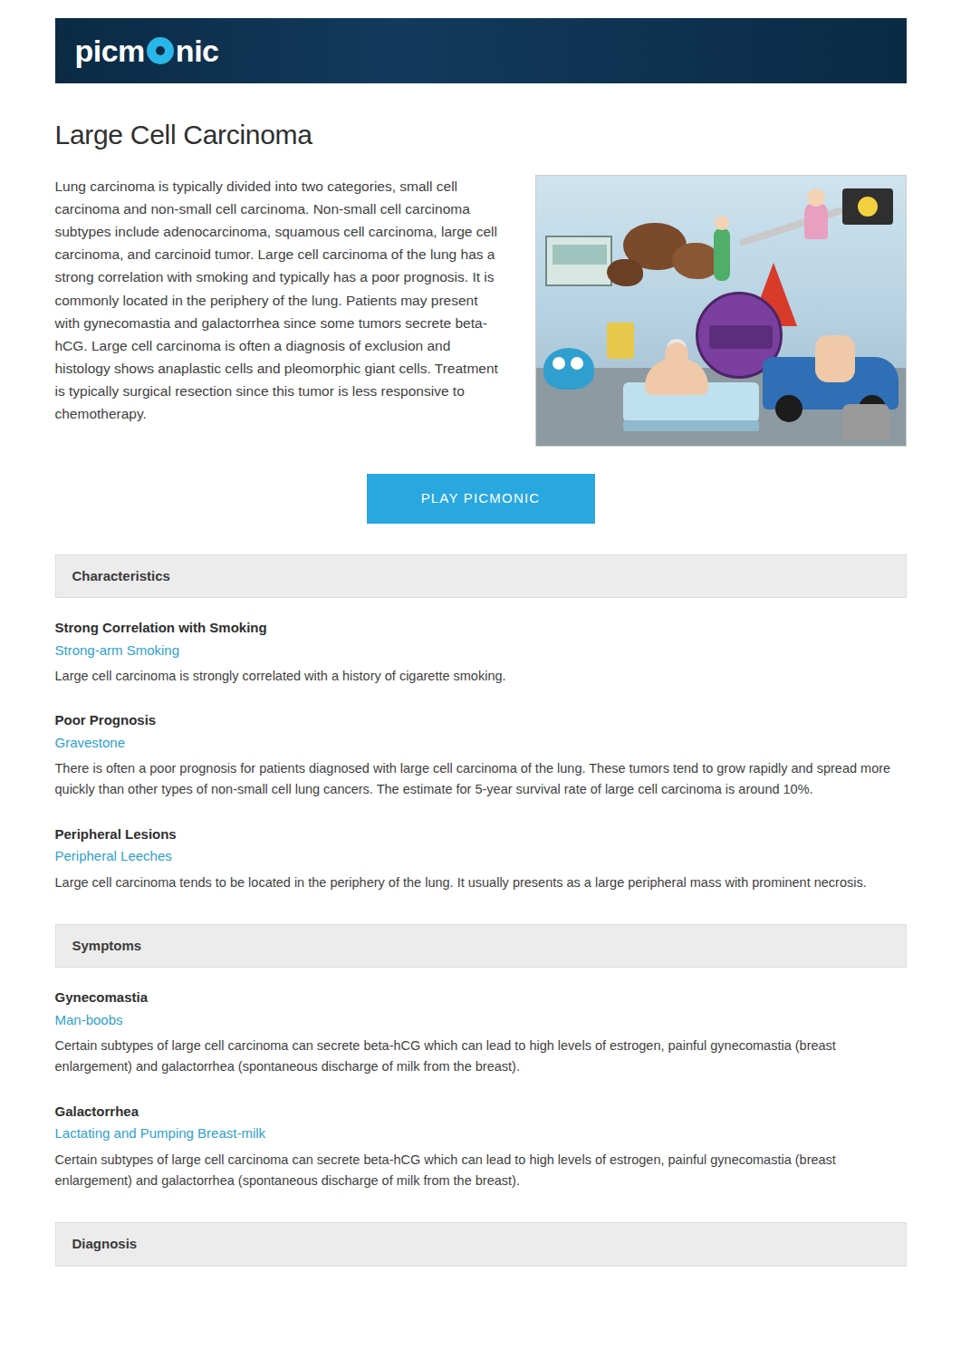picm nic
Large Cell Carcinoma
Lung carcinoma is typically divided into two categories, small cell carcinoma and non-small cell carcinoma. Non-small cell carcinoma subtypes include adenocarcinoma, squamous cell carcinoma, large cell carcinoma, and carcinoid tumor. Large cell carcinoma of the lung has a strong correlation with smoking and typically has a poor prognosis. It is commonly located in the periphery of the lung. Patients may present with gynecomastia and galactorrhea since some tumors secrete beta-hCG. Large cell carcinoma is often a diagnosis of exclusion and histology shows anaplastic cells and pleomorphic giant cells. Treatment is typically surgical resection since this tumor is less responsive to chemotherapy.
PLAY PICMONIC
Characteristics
Strong Correlation with Smoking
Strong-arm Smoking
Large cell carcinoma is strongly correlated with a history of cigarette smoking.
Poor Prognosis
Gravestone
There is often a poor prognosis for patients diagnosed with large cell carcinoma of the lung. These tumors tend to grow rapidly and spread more quickly than other types of non-small cell lung cancers. The estimate for 5-year survival rate of large cell carcinoma is around 10%.
Peripheral Lesions
Peripheral Leeches
Large cell carcinoma tends to be located in the periphery of the lung. It usually presents as a large peripheral mass with prominent necrosis.
Symptoms
Gynecomastia
Man-boobs
Certain subtypes of large cell carcinoma can secrete beta-hCG which can lead to high levels of estrogen, painful gynecomastia (breast enlargement) and galactorrhea (spontaneous discharge of milk from the breast).
Galactorrhea
Lactating and Pumping Breast-milk
Certain subtypes of large cell carcinoma can secrete beta-hCG which can lead to high levels of estrogen, painful gynecomastia (breast enlargement) and galactorrhea (spontaneous discharge of milk from the breast).
Diagnosis